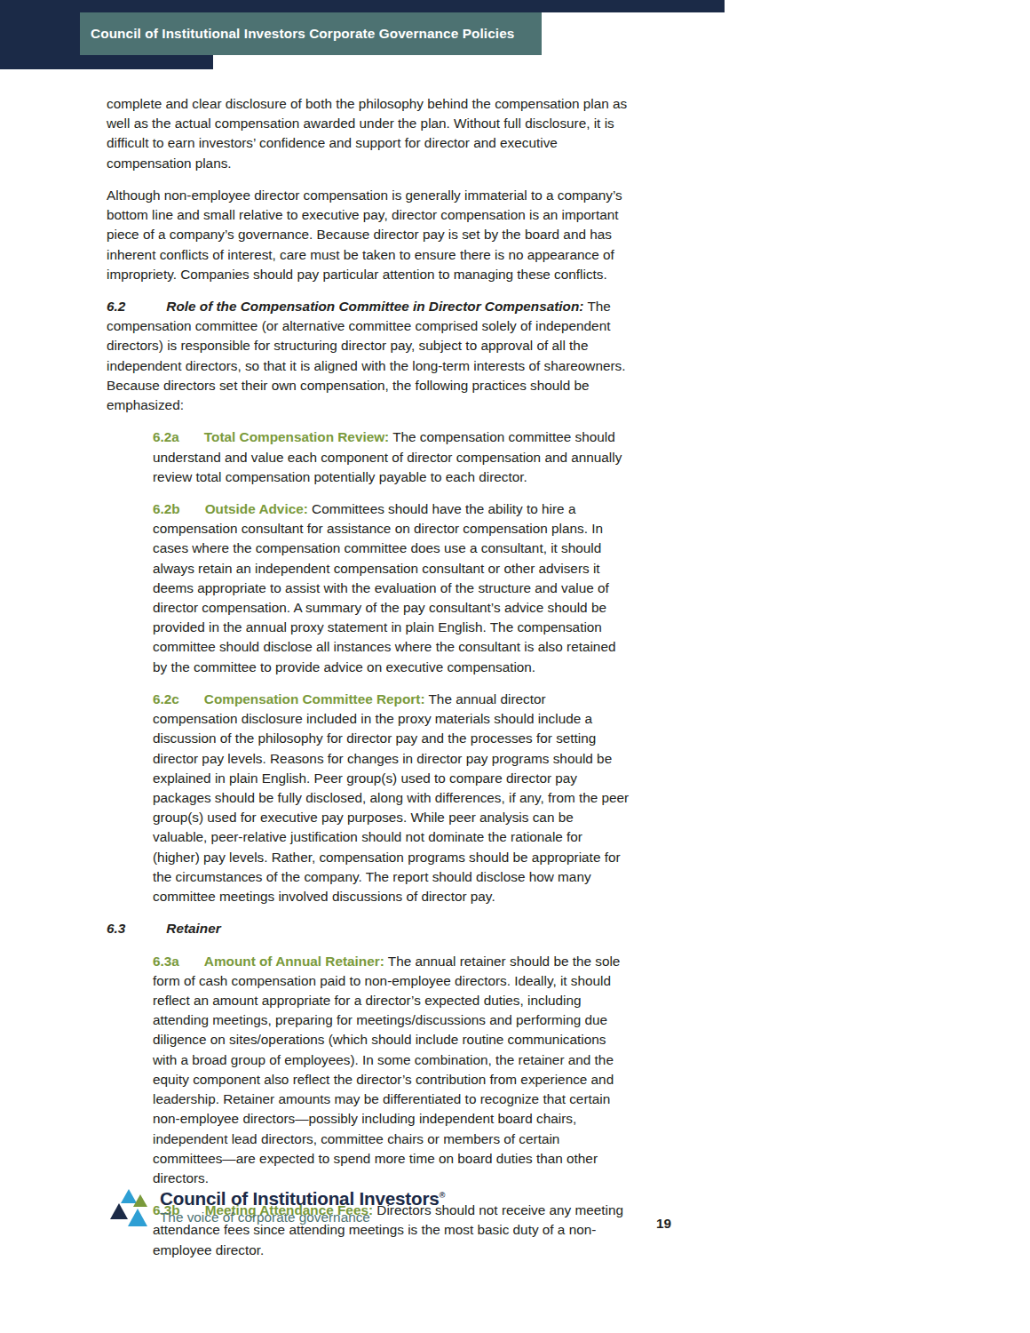Council of Institutional Investors Corporate Governance Policies
complete and clear disclosure of both the philosophy behind the compensation plan as well as the actual compensation awarded under the plan. Without full disclosure, it is difficult to earn investors’ confidence and support for director and executive compensation plans.
Although non-employee director compensation is generally immaterial to a company’s bottom line and small relative to executive pay, director compensation is an important piece of a company’s governance. Because director pay is set by the board and has inherent conflicts of interest, care must be taken to ensure there is no appearance of impropriety. Companies should pay particular attention to managing these conflicts.
6.2 Role of the Compensation Committee in Director Compensation: The compensation committee (or alternative committee comprised solely of independent directors) is responsible for structuring director pay, subject to approval of all the independent directors, so that it is aligned with the long-term interests of shareowners. Because directors set their own compensation, the following practices should be emphasized:
6.2a Total Compensation Review: The compensation committee should understand and value each component of director compensation and annually review total compensation potentially payable to each director.
6.2b Outside Advice: Committees should have the ability to hire a compensation consultant for assistance on director compensation plans. In cases where the compensation committee does use a consultant, it should always retain an independent compensation consultant or other advisers it deems appropriate to assist with the evaluation of the structure and value of director compensation. A summary of the pay consultant’s advice should be provided in the annual proxy statement in plain English. The compensation committee should disclose all instances where the consultant is also retained by the committee to provide advice on executive compensation.
6.2c Compensation Committee Report: The annual director compensation disclosure included in the proxy materials should include a discussion of the philosophy for director pay and the processes for setting director pay levels. Reasons for changes in director pay programs should be explained in plain English. Peer group(s) used to compare director pay packages should be fully disclosed, along with differences, if any, from the peer group(s) used for executive pay purposes. While peer analysis can be valuable, peer-relative justification should not dominate the rationale for (higher) pay levels. Rather, compensation programs should be appropriate for the circumstances of the company. The report should disclose how many committee meetings involved discussions of director pay.
6.3 Retainer
6.3a Amount of Annual Retainer: The annual retainer should be the sole form of cash compensation paid to non-employee directors. Ideally, it should reflect an amount appropriate for a director’s expected duties, including attending meetings, preparing for meetings/discussions and performing due diligence on sites/operations (which should include routine communications with a broad group of employees). In some combination, the retainer and the equity component also reflect the director’s contribution from experience and leadership. Retainer amounts may be differentiated to recognize that certain non-employee directors—possibly including independent board chairs, independent lead directors, committee chairs or members of certain committees—are expected to spend more time on board duties than other directors.
6.3b Meeting Attendance Fees: Directors should not receive any meeting attendance fees since attending meetings is the most basic duty of a non-employee director.
Council of Institutional Investors®
The voice of corporate governance
19